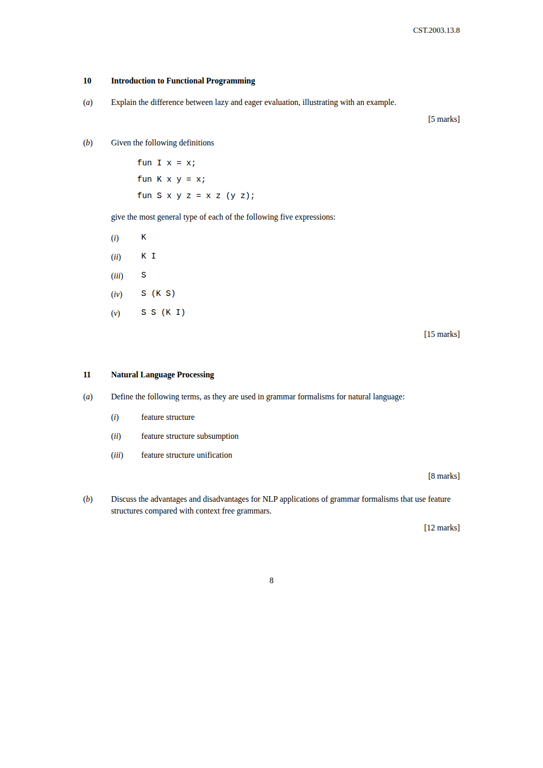CST.2003.13.8
10 Introduction to Functional Programming
(a)
Explain the difference between lazy and eager evaluation, illustrating with an example.
[5 marks]
(b)
Given the following definitions
fun I x = x;
fun K x y = x;
fun S x y z = x z (y z);
give the most general type of each of the following five expressions:
(i) K
(ii) K I
(iii) S
(iv) S (K S)
(v) S S (K I)
[15 marks]
11 Natural Language Processing
(a)
Define the following terms, as they are used in grammar formalisms for natural language:
(i) feature structure
(ii) feature structure subsumption
(iii) feature structure unification
[8 marks]
(b)
Discuss the advantages and disadvantages for NLP applications of grammar formalisms that use feature structures compared with context free grammars.
[12 marks]
8